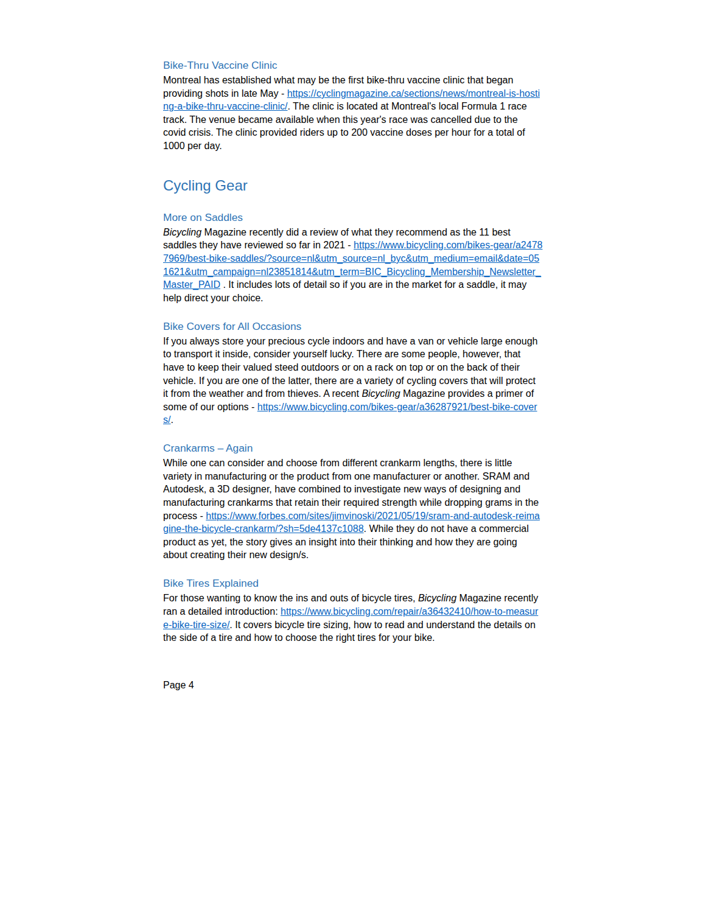Bike-Thru Vaccine Clinic
Montreal has established what may be the first bike-thru vaccine clinic that began providing shots in late May - https://cyclingmagazine.ca/sections/news/montreal-is-hosting-a-bike-thru-vaccine-clinic/. The clinic is located at Montreal's local Formula 1 race track. The venue became available when this year's race was cancelled due to the covid crisis. The clinic provided riders up to 200 vaccine doses per hour for a total of 1000 per day.
Cycling Gear
More on Saddles
Bicycling Magazine recently did a review of what they recommend as the 11 best saddles they have reviewed so far in 2021 - https://www.bicycling.com/bikes-gear/a24787969/best-bike-saddles/?source=nl&utm_source=nl_byc&utm_medium=email&date=051621&utm_campaign=nl23851814&utm_term=BIC_Bicycling_Membership_Newsletter_Master_PAID . It includes lots of detail so if you are in the market for a saddle, it may help direct your choice.
Bike Covers for All Occasions
If you always store your precious cycle indoors and have a van or vehicle large enough to transport it inside, consider yourself lucky. There are some people, however, that have to keep their valued steed outdoors or on a rack on top or on the back of their vehicle. If you are one of the latter, there are a variety of cycling covers that will protect it from the weather and from thieves. A recent Bicycling Magazine provides a primer of some of our options - https://www.bicycling.com/bikes-gear/a36287921/best-bike-covers/.
Crankarms – Again
While one can consider and choose from different crankarm lengths, there is little variety in manufacturing or the product from one manufacturer or another. SRAM and Autodesk, a 3D designer, have combined to investigate new ways of designing and manufacturing crankarms that retain their required strength while dropping grams in the process - https://www.forbes.com/sites/jimvinoski/2021/05/19/sram-and-autodesk-reimagine-the-bicycle-crankarm/?sh=5de4137c1088. While they do not have a commercial product as yet, the story gives an insight into their thinking and how they are going about creating their new design/s.
Bike Tires Explained
For those wanting to know the ins and outs of bicycle tires, Bicycling Magazine recently ran a detailed introduction: https://www.bicycling.com/repair/a36432410/how-to-measure-bike-tire-size/. It covers bicycle tire sizing, how to read and understand the details on the side of a tire and how to choose the right tires for your bike.
Page 4